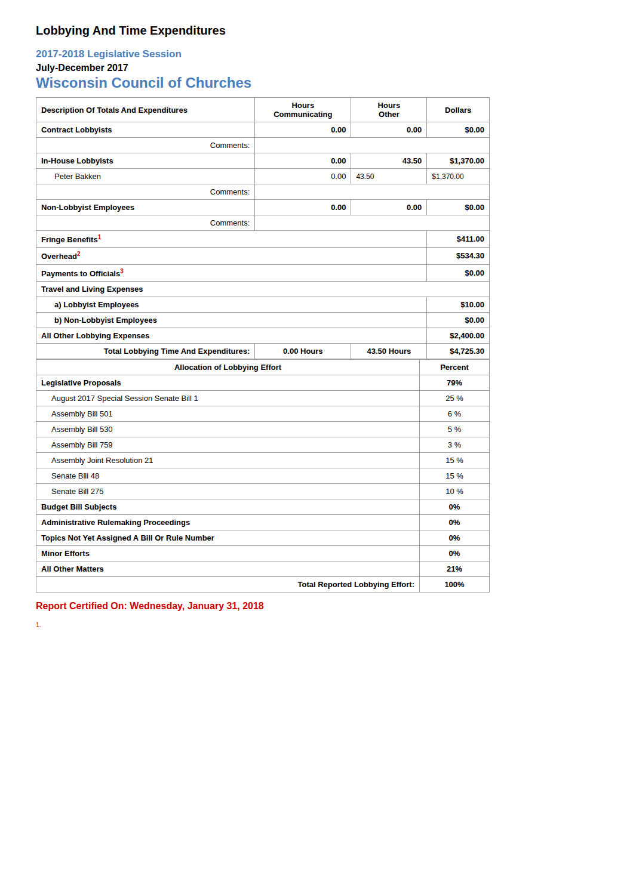Lobbying And Time Expenditures
2017-2018 Legislative Session
July-December 2017
Wisconsin Council of Churches
| Description Of Totals And Expenditures | Hours Communicating | Hours Other | Dollars |
| --- | --- | --- | --- |
| Contract Lobbyists | 0.00 | 0.00 | $0.00 |
| Comments: | |
| In-House Lobbyists | 0.00 | 43.50 | $1,370.00 |
| Peter Bakken | 0.00 | 43.50 | $1,370.00 |
| Comments: | |
| Non-Lobbyist Employees | 0.00 | 0.00 | $0.00 |
| Comments: | |
| Fringe Benefits 1 | $411.00 |
| Overhead 2 | $534.30 |
| Payments to Officials 3 | $0.00 |
| Travel and Living Expenses |
| a) Lobbyist Employees | $10.00 |
| b) Non-Lobbyist Employees | $0.00 |
| All Other Lobbying Expenses | $2,400.00 |
| Total Lobbying Time And Expenditures: | 0.00 Hours | 43.50 Hours | $4,725.30 |
| Allocation of Lobbying Effort | Percent |
| Legislative Proposals | 79% |
| August 2017 Special Session Senate Bill 1 | 25 % |
| Assembly Bill 501 | 6 % |
| Assembly Bill 530 | 5 % |
| Assembly Bill 759 | 3 % |
| Assembly Joint Resolution 21 | 15 % |
| Senate Bill 48 | 15 % |
| Senate Bill 275 | 10 % |
| Budget Bill Subjects | 0% |
| Administrative Rulemaking Proceedings | 0% |
| Topics Not Yet Assigned A Bill Or Rule Number | 0% |
| Minor Efforts | 0% |
| All Other Matters | 21% |
| Total Reported Lobbying Effort: | 100% |
Report Certified On: Wednesday, January 31, 2018
1.